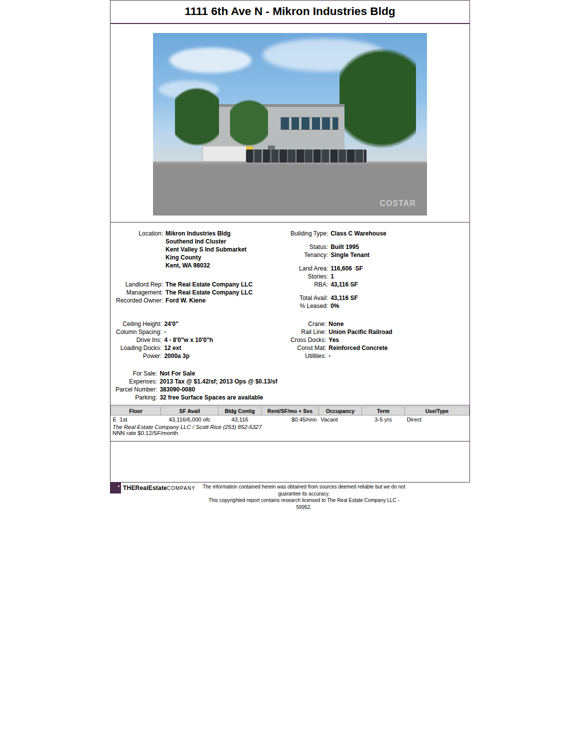1111 6th Ave N - Mikron Industries Bldg
COSTAR
| / Location: / Mikron Industries Bldg / / / Southend Ind Cluster / / / Kent Valley S Ind Submarket / / / King County / / / Kent, WA 98032 / / Landlord Rep: / The Real Estate Company LLC / / Management: / The Real Estate Company LLC / / Recorded Owner: / Ford W. Kiene / | / Building Type: / Class C Warehouse / / Status: / Built 1995 / / Tenancy: / Single Tenant / / Land Area: / 116,606 SF / / Stories: / 1 / / RBA: / 43,116 SF / / Total Avail: / 43,116 SF / / % Leased: / 0% / |
| / Ceiling Height: / 24'0" / / Column Spacing: / - / / Drive Ins: / 4 - 8'0"w x 10'0"h / / Loading Docks: / 12 ext / / Power: / 2000a 3p / | / Crane: / None / / Rail Line: / Union Pacific Railroad / / Cross Docks: / Yes / / Const Mat: / Reinforced Concrete / / Utilities: / - / |
| For Sale: | Not For Sale |
| Expenses: | 2013 Tax @ $1.42/sf; 2013 Ops @ $0.13/sf |
| Parcel Number: | 383090-0080 |
| Parking: | 32 free Surface Spaces are available |
| Floor | SF Avail | Bldg Contig | Rent/SF/mo + Svs | Occupancy | Term | Use/Type |
| --- | --- | --- | --- | --- | --- | --- |
| E 1st | 43,116/6,000 ofc | 43,116 | $0.45/nnn | Vacant | 3-5 yrs | Direct |
The Real Estate Company LLC / Scott Rice (253) 852-5327
NNN rate $0.12/SF/month
THE RealEstate COMPANY
The information contained herein was obtained from sources deemed reliable but we do not guarantee its accuracy.
This copyrighted report contains research licensed to The Real Estate Company LLC - 59952.